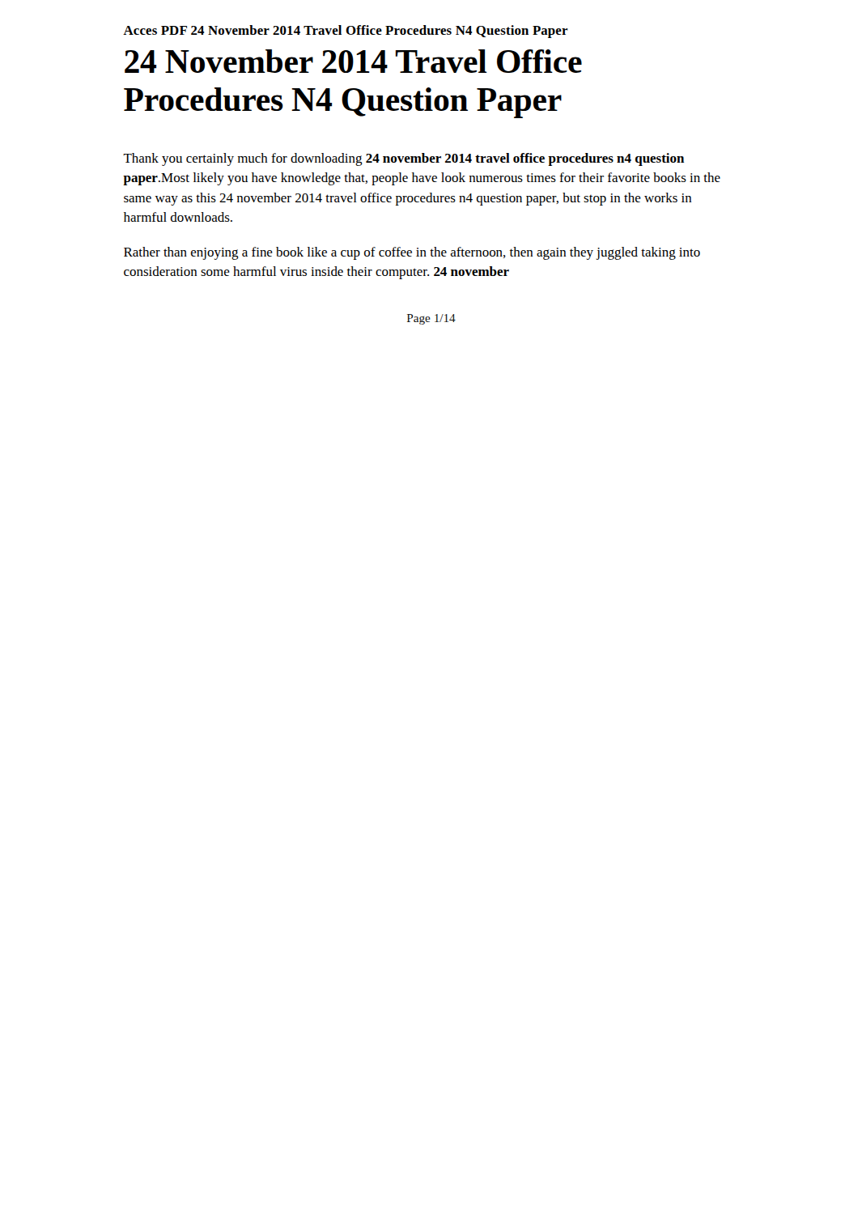Acces PDF 24 November 2014 Travel Office Procedures N4 Question Paper
24 November 2014 Travel Office Procedures N4 Question Paper
Thank you certainly much for downloading 24 november 2014 travel office procedures n4 question paper.Most likely you have knowledge that, people have look numerous times for their favorite books in the same way as this 24 november 2014 travel office procedures n4 question paper, but stop in the works in harmful downloads.
Rather than enjoying a fine book like a cup of coffee in the afternoon, then again they juggled taking into consideration some harmful virus inside their computer. 24 november
Page 1/14